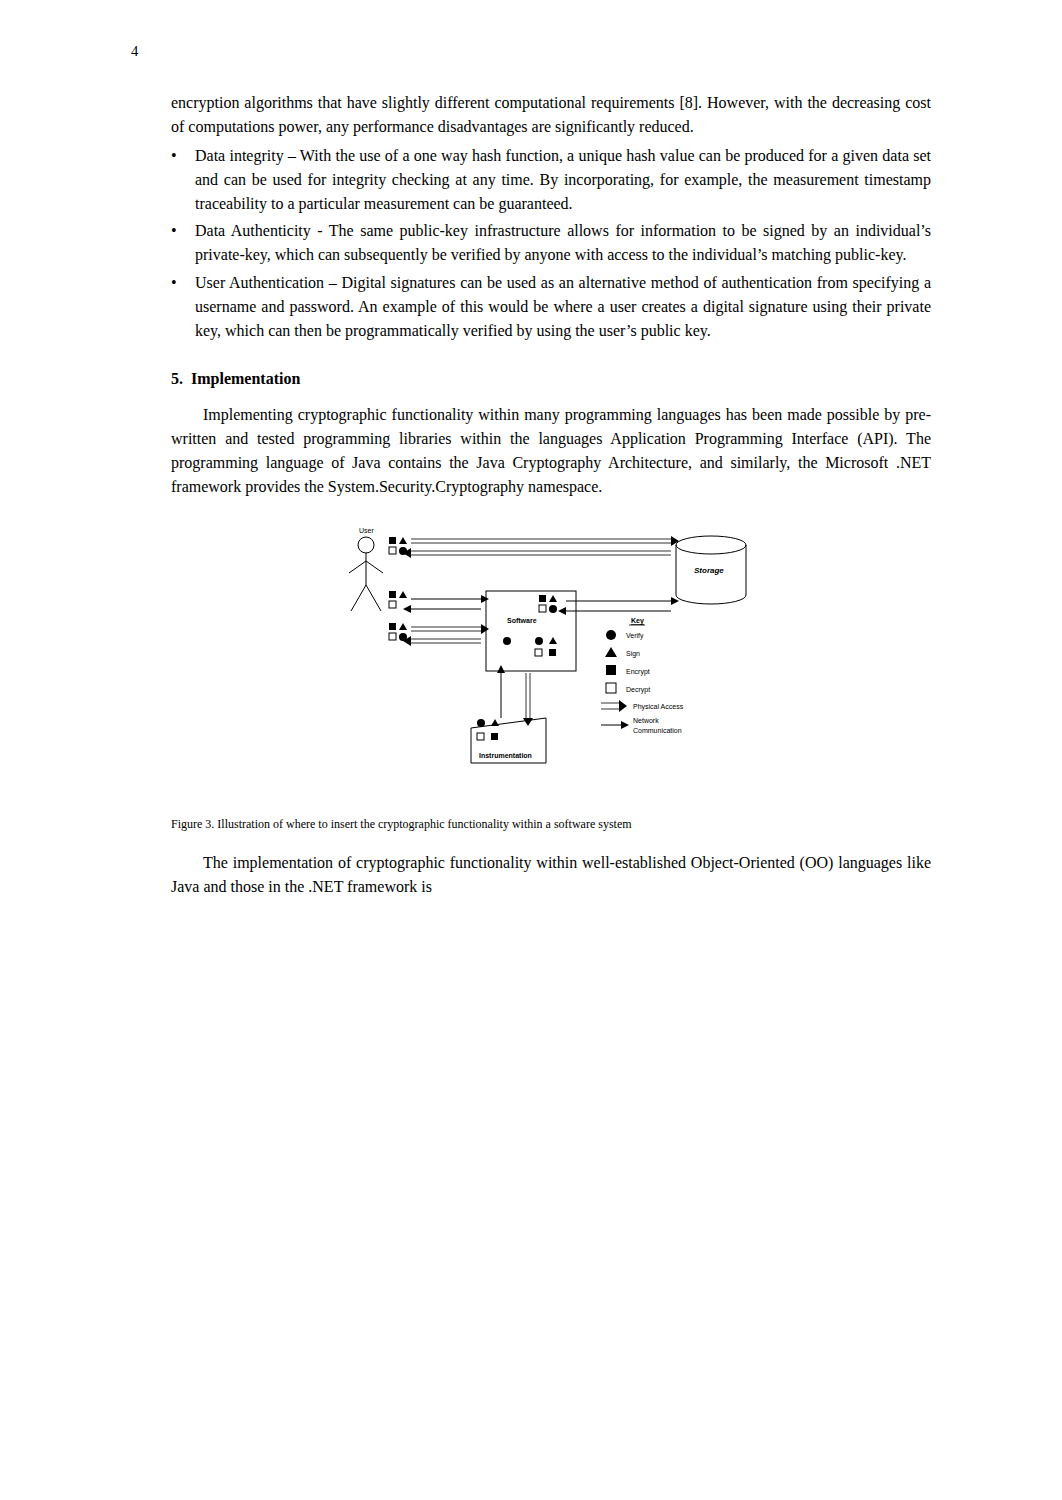4
encryption algorithms that have slightly different computational requirements [8]. However, with the decreasing cost of computations power, any performance disadvantages are significantly reduced.
Data integrity – With the use of a one way hash function, a unique hash value can be produced for a given data set and can be used for integrity checking at any time. By incorporating, for example, the measurement timestamp traceability to a particular measurement can be guaranteed.
Data Authenticity - The same public-key infrastructure allows for information to be signed by an individual’s private-key, which can subsequently be verified by anyone with access to the individual’s matching public-key.
User Authentication – Digital signatures can be used as an alternative method of authentication from specifying a username and password. An example of this would be where a user creates a digital signature using their private key, which can then be programmatically verified by using the user’s public key.
5. Implementation
Implementing cryptographic functionality within many programming languages has been made possible by pre-written and tested programming libraries within the languages Application Programming Interface (API). The programming language of Java contains the Java Cryptography Architecture, and similarly, the Microsoft .NET framework provides the System.Security.Cryptography namespace.
User Storage Software Instrumentation Key Verify Sign Encrypt Decrypt Physical Access Network Communication
Figure 3. Illustration of where to insert the cryptographic functionality within a software system
The implementation of cryptographic functionality within well-established Object-Oriented (OO) languages like Java and those in the .NET framework is